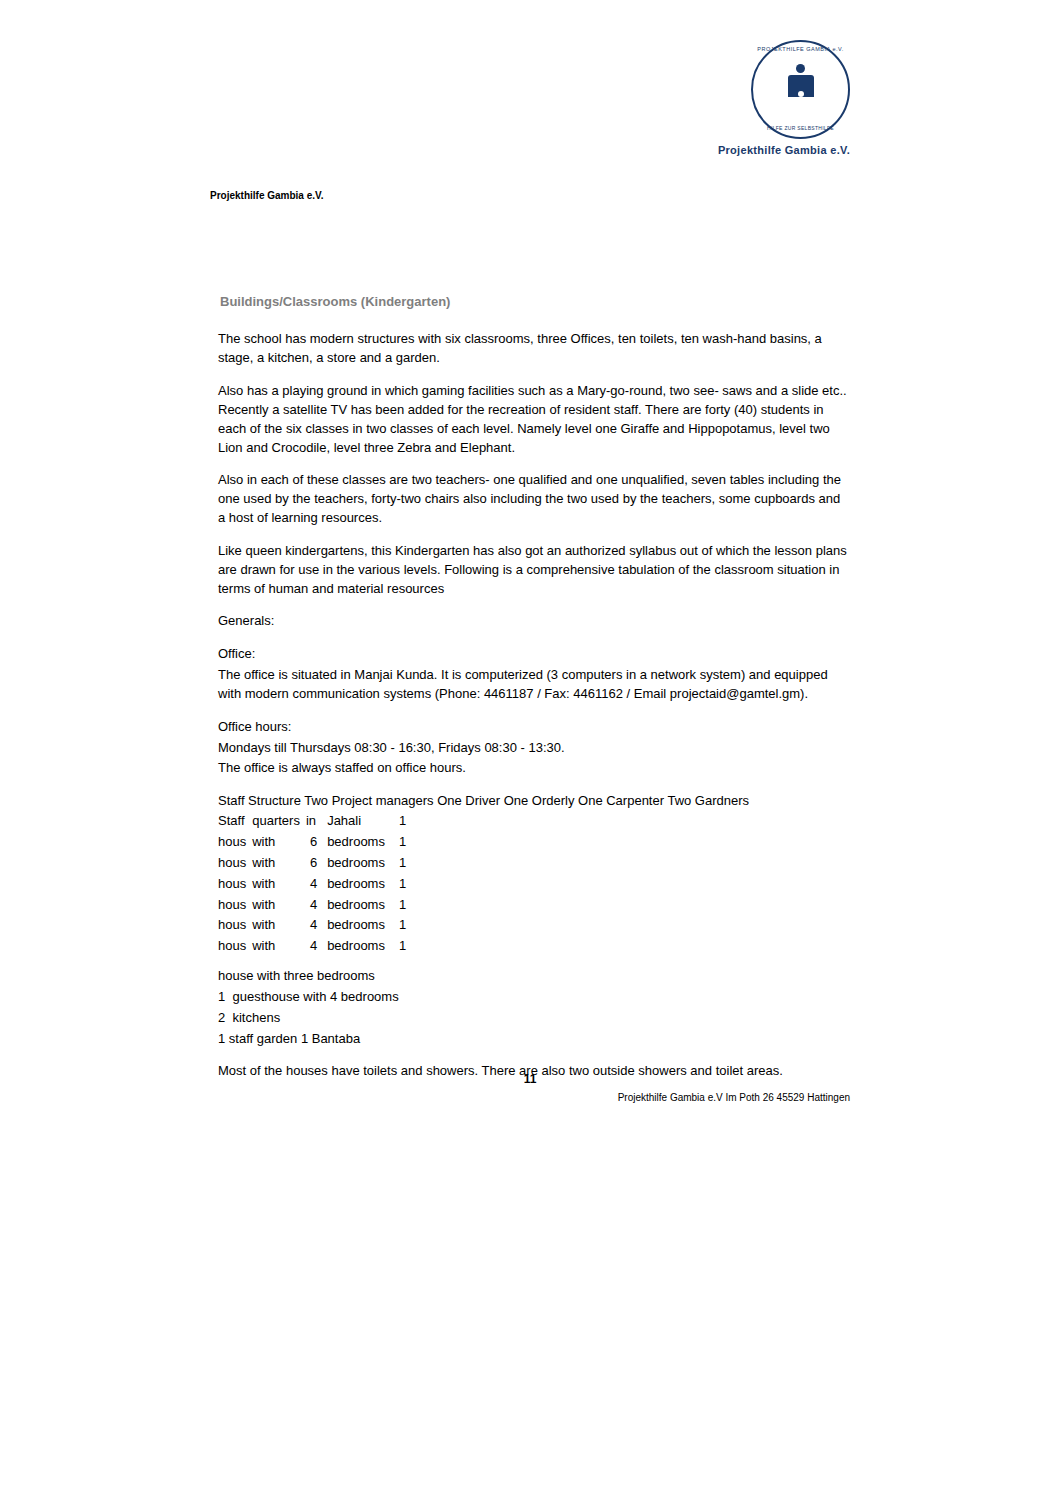PROJEKTHILFE GAMBIA e.V.
HILFE ZUR SELBSTHILFE
Projekthilfe Gambia e.V.
Projekthilfe Gambia e.V.
Buildings/Classrooms (Kindergarten)
The school has modern structures with six classrooms, three Offices, ten toilets, ten wash-hand basins, a stage, a kitchen, a store and a garden.
Also has a playing ground in which gaming facilities such as a Mary-go-round, two see- saws and a slide etc.. Recently a satellite TV has been added for the recreation of resident staff. There are forty (40) students in each of the six classes in two classes of each level. Namely level one Giraffe and Hippopotamus, level two Lion and Crocodile, level three Zebra and Elephant.
Also in each of these classes are two teachers- one qualified and one unqualified, seven tables including the one used by the teachers, forty-two chairs also including the two used by the teachers, some cupboards and a host of learning resources.
Like queen kindergartens, this Kindergarten has also got an authorized syllabus out of which the lesson plans are drawn for use in the various levels. Following is a comprehensive tabulation of the classroom situation in terms of human and material resources
Generals:
Office:
The office is situated in Manjai Kunda. It is computerized (3 computers in a network system) and equipped with modern communication systems (Phone: 4461187 / Fax: 4461162 / Email projectaid@gamtel.gm).
Office hours:
Mondays till Thursdays 08:30 - 16:30, Fridays 08:30 - 13:30.
The office is always staffed on office hours.
Staff Structure Two Project managers One Driver One Orderly One Carpenter Two Gardners
| Staff | quarters | in | Jahali | 1 |
| hous | with | 6 | bedrooms | 1 |
| hous | with | 6 | bedrooms | 1 |
| hous | with | 4 | bedrooms | 1 |
| hous | with | 4 | bedrooms | 1 |
| hous | with | 4 | bedrooms | 1 |
| hous | with | 4 | bedrooms | 1 |
house with three bedrooms
1 guesthouse with 4 bedrooms
2 kitchens
1 staff garden 1 Bantaba
Most of the houses have toilets and showers. There are also two outside showers and toilet areas.
11
Projekthilfe Gambia e.V Im Poth 26 45529 Hattingen